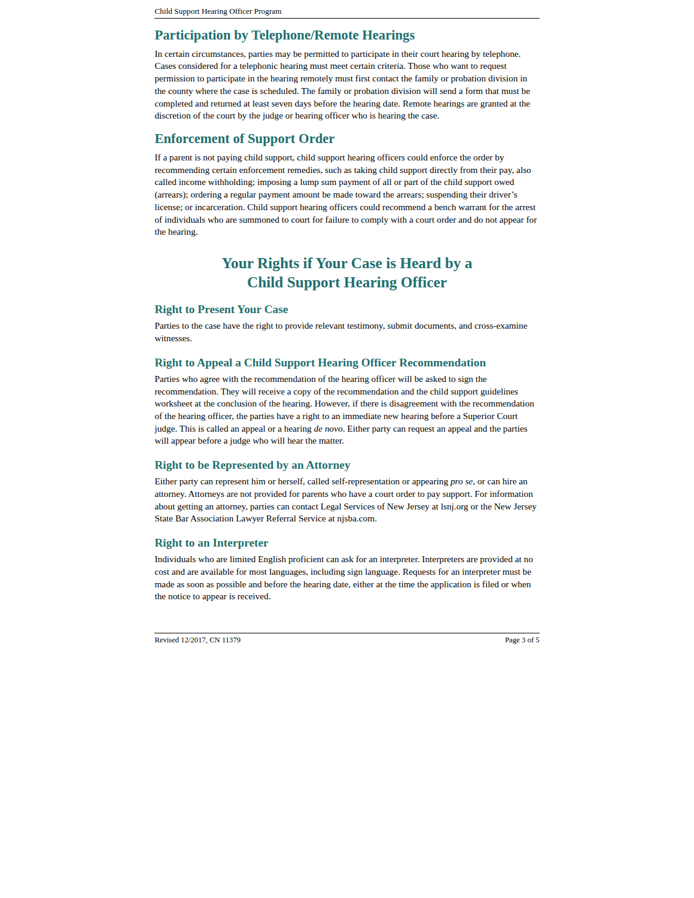Child Support Hearing Officer Program
Participation by Telephone/Remote Hearings
In certain circumstances, parties may be permitted to participate in their court hearing by telephone. Cases considered for a telephonic hearing must meet certain criteria. Those who want to request permission to participate in the hearing remotely must first contact the family or probation division in the county where the case is scheduled. The family or probation division will send a form that must be completed and returned at least seven days before the hearing date. Remote hearings are granted at the discretion of the court by the judge or hearing officer who is hearing the case.
Enforcement of Support Order
If a parent is not paying child support, child support hearing officers could enforce the order by recommending certain enforcement remedies, such as taking child support directly from their pay, also called income withholding; imposing a lump sum payment of all or part of the child support owed (arrears); ordering a regular payment amount be made toward the arrears; suspending their driver’s license; or incarceration. Child support hearing officers could recommend a bench warrant for the arrest of individuals who are summoned to court for failure to comply with a court order and do not appear for the hearing.
Your Rights if Your Case is Heard by a
Child Support Hearing Officer
Right to Present Your Case
Parties to the case have the right to provide relevant testimony, submit documents, and cross-examine witnesses.
Right to Appeal a Child Support Hearing Officer Recommendation
Parties who agree with the recommendation of the hearing officer will be asked to sign the recommendation. They will receive a copy of the recommendation and the child support guidelines worksheet at the conclusion of the hearing. However, if there is disagreement with the recommendation of the hearing officer, the parties have a right to an immediate new hearing before a Superior Court judge. This is called an appeal or a hearing de novo. Either party can request an appeal and the parties will appear before a judge who will hear the matter.
Right to be Represented by an Attorney
Either party can represent him or herself, called self-representation or appearing pro se, or can hire an attorney. Attorneys are not provided for parents who have a court order to pay support. For information about getting an attorney, parties can contact Legal Services of New Jersey at lsnj.org or the New Jersey State Bar Association Lawyer Referral Service at njsba.com.
Right to an Interpreter
Individuals who are limited English proficient can ask for an interpreter. Interpreters are provided at no cost and are available for most languages, including sign language. Requests for an interpreter must be made as soon as possible and before the hearing date, either at the time the application is filed or when the notice to appear is received.
Revised 12/2017, CN 11379 Page 3 of 5